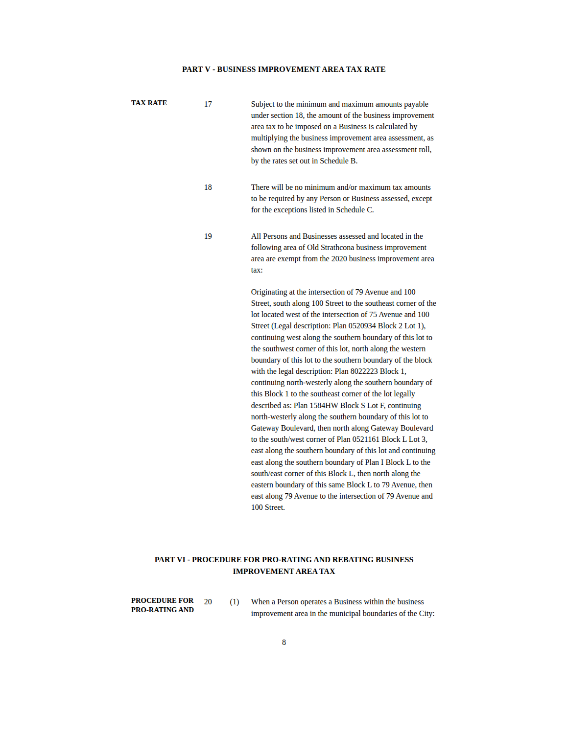Part V - Business Improvement Area Tax Rate
| TAX RATE | 17 | | Subject to the minimum and maximum amounts payable under section 18, the amount of the business improvement area tax to be imposed on a Business is calculated by multiplying the business improvement area assessment, as shown on the business improvement area assessment roll, by the rates set out in Schedule B. |
| | 18 | | There will be no minimum and/or maximum tax amounts to be required by any Person or Business assessed, except for the exceptions listed in Schedule C. |
| | 19 | | All Persons and Businesses assessed and located in the following area of Old Strathcona business improvement area are exempt from the 2020 business improvement area tax: Originating at the intersection of 79 Avenue and 100 Street, south along 100 Street to the southeast corner of the lot located west of the intersection of 75 Avenue and 100 Street (Legal description: Plan 0520934 Block 2 Lot 1), continuing west along the southern boundary of this lot to the southwest corner of this lot, north along the western boundary of this lot to the southern boundary of the block with the legal description: Plan 8022223 Block 1, continuing north-westerly along the southern boundary of this Block 1 to the southeast corner of the lot legally described as: Plan 1584HW Block S Lot F, continuing north-westerly along the southern boundary of this lot to Gateway Boulevard, then north along Gateway Boulevard to the south/west corner of Plan 0521161 Block L Lot 3, east along the southern boundary of this lot and continuing east along the southern boundary of Plan I Block L to the south/east corner of this Block L, then north along the eastern boundary of this same Block L to 79 Avenue, then east along 79 Avenue to the intersection of 79 Avenue and 100 Street. |
Part VI - Procedure for Pro-Rating and Rebating Business
Improvement Area Tax
| PROCEDURE FOR PRO-RATING AND | 20 | (1) | When a Person operates a Business within the business improvement area in the municipal boundaries of the City: |
8